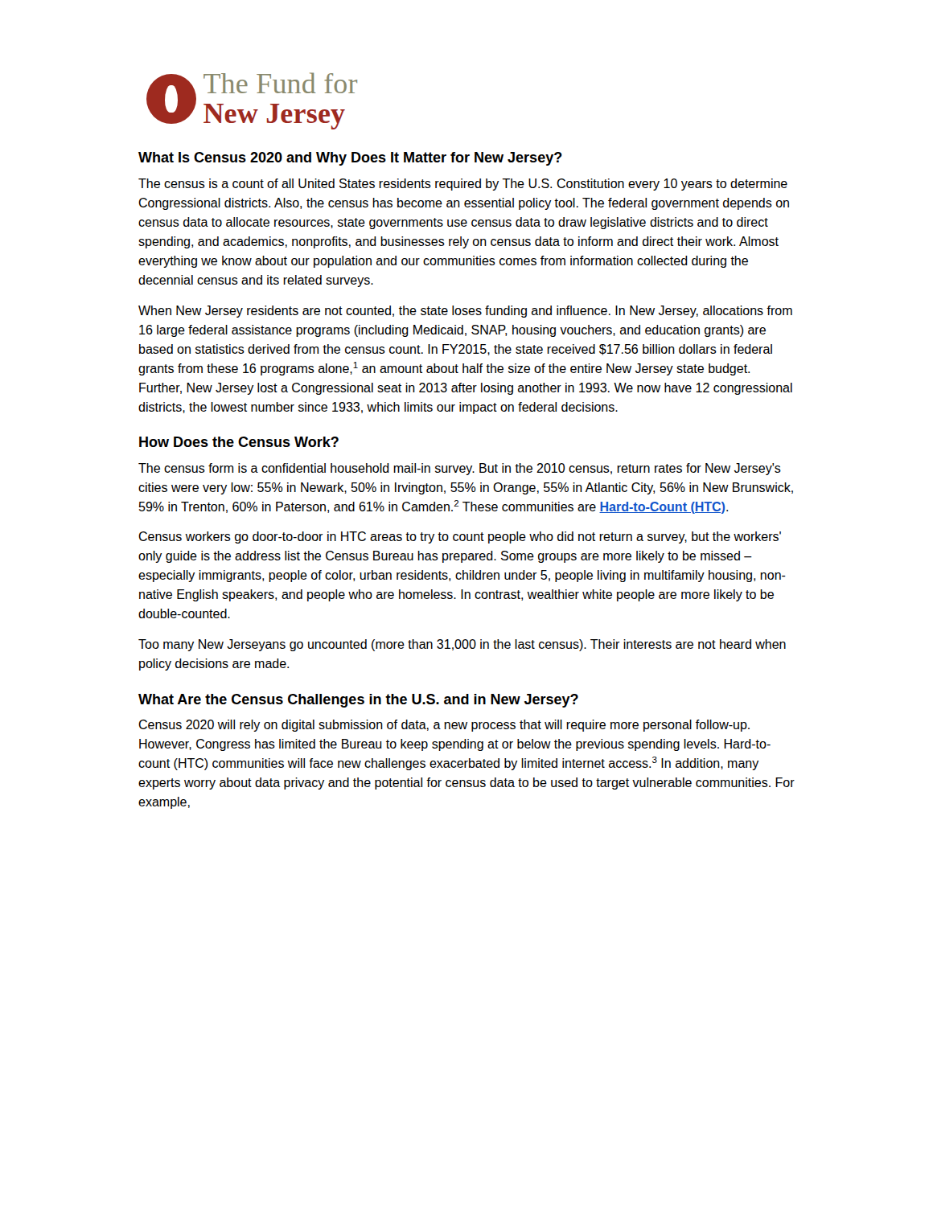The Fund for New Jersey
What Is Census 2020 and Why Does It Matter for New Jersey?
The census is a count of all United States residents required by The U.S. Constitution every 10 years to determine Congressional districts. Also, the census has become an essential policy tool. The federal government depends on census data to allocate resources, state governments use census data to draw legislative districts and to direct spending, and academics, nonprofits, and businesses rely on census data to inform and direct their work. Almost everything we know about our population and our communities comes from information collected during the decennial census and its related surveys.
When New Jersey residents are not counted, the state loses funding and influence. In New Jersey, allocations from 16 large federal assistance programs (including Medicaid, SNAP, housing vouchers, and education grants) are based on statistics derived from the census count. In FY2015, the state received $17.56 billion dollars in federal grants from these 16 programs alone,1 an amount about half the size of the entire New Jersey state budget. Further, New Jersey lost a Congressional seat in 2013 after losing another in 1993. We now have 12 congressional districts, the lowest number since 1933, which limits our impact on federal decisions.
How Does the Census Work?
The census form is a confidential household mail-in survey. But in the 2010 census, return rates for New Jersey's cities were very low: 55% in Newark, 50% in Irvington, 55% in Orange, 55% in Atlantic City, 56% in New Brunswick, 59% in Trenton, 60% in Paterson, and 61% in Camden.2 These communities are Hard-to-Count (HTC).
Census workers go door-to-door in HTC areas to try to count people who did not return a survey, but the workers' only guide is the address list the Census Bureau has prepared. Some groups are more likely to be missed – especially immigrants, people of color, urban residents, children under 5, people living in multifamily housing, non-native English speakers, and people who are homeless. In contrast, wealthier white people are more likely to be double-counted.
Too many New Jerseyans go uncounted (more than 31,000 in the last census). Their interests are not heard when policy decisions are made.
What Are the Census Challenges in the U.S. and in New Jersey?
Census 2020 will rely on digital submission of data, a new process that will require more personal follow-up. However, Congress has limited the Bureau to keep spending at or below the previous spending levels. Hard-to-count (HTC) communities will face new challenges exacerbated by limited internet access.3 In addition, many experts worry about data privacy and the potential for census data to be used to target vulnerable communities. For example,